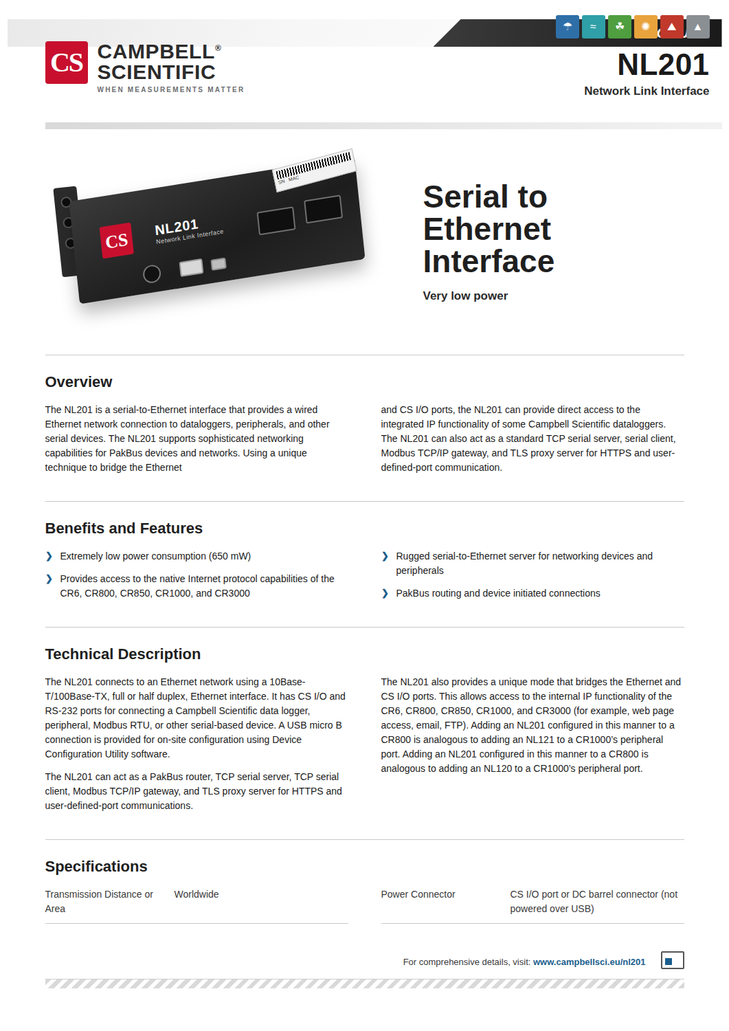PRODUCT
☂
≈
☘
✺
⛰
▲
CS
CAMPBELL® SCIENTIFIC WHEN MEASUREMENTS MATTER
NL201
Network Link Interface
CS
SN MAC
Serial to
Ethernet
Interface
Very low power
Overview
The NL201 is a serial-to-Ethernet interface that provides a wired Ethernet network connection to dataloggers, peripherals, and other serial devices. The NL201 supports sophisticated networking capabilities for PakBus devices and networks. Using a unique technique to bridge the Ethernet
and CS I/O ports, the NL201 can provide direct access to the integrated IP functionality of some Campbell Scientific dataloggers. The NL201 can also act as a standard TCP serial server, serial client, Modbus TCP/IP gateway, and TLS proxy server for HTTPS and user-defined-port communication.
Benefits and Features
Extremely low power consumption (650 mW)
Provides access to the native Internet protocol capabilities of the CR6, CR800, CR850, CR1000, and CR3000
Rugged serial-to-Ethernet server for networking devices and peripherals
PakBus routing and device initiated connections
Technical Description
The NL201 connects to an Ethernet network using a 10Base-T/100Base-TX, full or half duplex, Ethernet interface. It has CS I/O and RS-232 ports for connecting a Campbell Scientific data logger, peripheral, Modbus RTU, or other serial-based device. A USB micro B connection is provided for on-site configuration using Device Configuration Utility software.
The NL201 can act as a PakBus router, TCP serial server, TCP serial client, Modbus TCP/IP gateway, and TLS proxy server for HTTPS and user-defined-port communications.
The NL201 also provides a unique mode that bridges the Ethernet and CS I/O ports. This allows access to the internal IP functionality of the CR6, CR800, CR850, CR1000, and CR3000 (for example, web page access, email, FTP). Adding an NL201 configured in this manner to a CR800 is analogous to adding an NL121 to a CR1000’s peripheral port. Adding an NL201 configured in this manner to a CR800 is analogous to adding an NL120 to a CR1000’s peripheral port.
Specifications
Transmission Distance or Area
Worldwide
Power Connector
CS I/O port or DC barrel connector (not powered over USB)
For comprehensive details, visit: www.campbellsci.eu/nl201